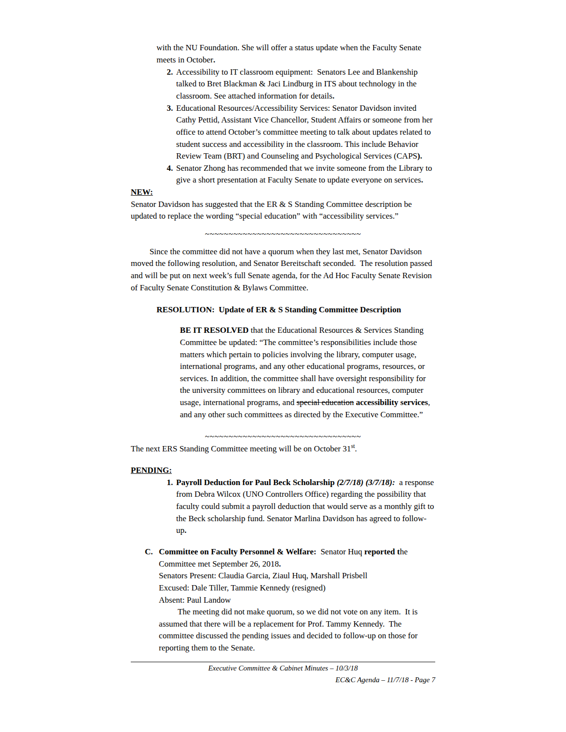with the NU Foundation. She will offer a status update when the Faculty Senate meets in October.
2. Accessibility to IT classroom equipment: Senators Lee and Blankenship talked to Bret Blackman & Jaci Lindburg in ITS about technology in the classroom. See attached information for details.
3. Educational Resources/Accessibility Services: Senator Davidson invited Cathy Pettid, Assistant Vice Chancellor, Student Affairs or someone from her office to attend October’s committee meeting to talk about updates related to student success and accessibility in the classroom. This include Behavior Review Team (BRT) and Counseling and Psychological Services (CAPS).
4. Senator Zhong has recommended that we invite someone from the Library to give a short presentation at Faculty Senate to update everyone on services.
NEW:
Senator Davidson has suggested that the ER & S Standing Committee description be updated to replace the wording “special education” with “accessibility services.”
~~~~~~~~~~~~~~~~~~~~~~~~~~~~~~~~~
Since the committee did not have a quorum when they last met, Senator Davidson moved the following resolution, and Senator Bereitschaft seconded. The resolution passed and will be put on next week’s full Senate agenda, for the Ad Hoc Faculty Senate Revision of Faculty Senate Constitution & Bylaws Committee.
RESOLUTION: Update of ER & S Standing Committee Description
BE IT RESOLVED that the Educational Resources & Services Standing Committee be updated: “The committee’s responsibilities include those matters which pertain to policies involving the library, computer usage, international programs, and any other educational programs, resources, or services. In addition, the committee shall have oversight responsibility for the university committees on library and educational resources, computer usage, international programs, and special education accessibility services, and any other such committees as directed by the Executive Committee.”
~~~~~~~~~~~~~~~~~~~~~~~~~~~~~~~~~
The next ERS Standing Committee meeting will be on October 31st.
PENDING:
1. Payroll Deduction for Paul Beck Scholarship (2/7/18) (3/7/18): a response from Debra Wilcox (UNO Controllers Office) regarding the possibility that faculty could submit a payroll deduction that would serve as a monthly gift to the Beck scholarship fund. Senator Marlina Davidson has agreed to follow-up.
C.
Committee on Faculty Personnel & Welfare: Senator Huq reported the Committee met September 26, 2018.
Senators Present: Claudia Garcia, Ziaul Huq, Marshall Prisbell
Excused: Dale Tiller, Tammie Kennedy (resigned)
Absent: Paul Landow
The meeting did not make quorum, so we did not vote on any item. It is assumed that there will be a replacement for Prof. Tammy Kennedy. The committee discussed the pending issues and decided to follow-up on those for reporting them to the Senate.
Executive Committee & Cabinet Minutes – 10/3/18
EC&C Agenda – 11/7/18 - Page 7